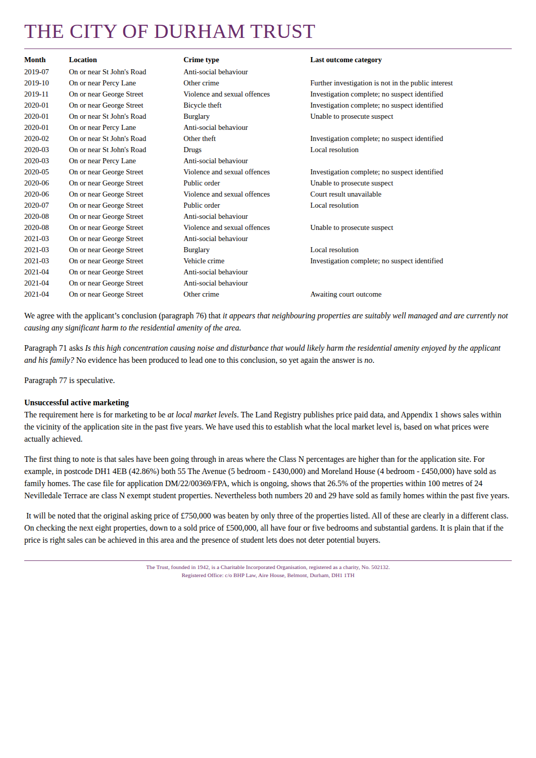THE CITY OF DURHAM TRUST
| Month | Location | Crime type | Last outcome category |
| --- | --- | --- | --- |
| 2019-07 | On or near St John's Road | Anti-social behaviour | |
| 2019-10 | On or near Percy Lane | Other crime | Further investigation is not in the public interest |
| 2019-11 | On or near George Street | Violence and sexual offences | Investigation complete; no suspect identified |
| 2020-01 | On or near George Street | Bicycle theft | Investigation complete; no suspect identified |
| 2020-01 | On or near St John's Road | Burglary | Unable to prosecute suspect |
| 2020-01 | On or near Percy Lane | Anti-social behaviour | |
| 2020-02 | On or near St John's Road | Other theft | Investigation complete; no suspect identified |
| 2020-03 | On or near St John's Road | Drugs | Local resolution |
| 2020-03 | On or near Percy Lane | Anti-social behaviour | |
| 2020-05 | On or near George Street | Violence and sexual offences | Investigation complete; no suspect identified |
| 2020-06 | On or near George Street | Public order | Unable to prosecute suspect |
| 2020-06 | On or near George Street | Violence and sexual offences | Court result unavailable |
| 2020-07 | On or near George Street | Public order | Local resolution |
| 2020-08 | On or near George Street | Anti-social behaviour | |
| 2020-08 | On or near George Street | Violence and sexual offences | Unable to prosecute suspect |
| 2021-03 | On or near George Street | Anti-social behaviour | |
| 2021-03 | On or near George Street | Burglary | Local resolution |
| 2021-03 | On or near George Street | Vehicle crime | Investigation complete; no suspect identified |
| 2021-04 | On or near George Street | Anti-social behaviour | |
| 2021-04 | On or near George Street | Anti-social behaviour | |
| 2021-04 | On or near George Street | Other crime | Awaiting court outcome |
We agree with the applicant’s conclusion (paragraph 76) that it appears that neighbouring properties are suitably well managed and are currently not causing any significant harm to the residential amenity of the area.
Paragraph 71 asks Is this high concentration causing noise and disturbance that would likely harm the residential amenity enjoyed by the applicant and his family? No evidence has been produced to lead one to this conclusion, so yet again the answer is no.
Paragraph 77 is speculative.
Unsuccessful active marketing
The requirement here is for marketing to be at local market levels. The Land Registry publishes price paid data, and Appendix 1 shows sales within the vicinity of the application site in the past five years. We have used this to establish what the local market level is, based on what prices were actually achieved.
The first thing to note is that sales have been going through in areas where the Class N percentages are higher than for the application site. For example, in postcode DH1 4EB (42.86%) both 55 The Avenue (5 bedroom - £430,000) and Moreland House (4 bedroom - £450,000) have sold as family homes. The case file for application DM/22/00369/FPA, which is ongoing, shows that 26.5% of the properties within 100 metres of 24 Nevilledale Terrace are class N exempt student properties. Nevertheless both numbers 20 and 29 have sold as family homes within the past five years.
It will be noted that the original asking price of £750,000 was beaten by only three of the properties listed. All of these are clearly in a different class. On checking the next eight properties, down to a sold price of £500,000, all have four or five bedrooms and substantial gardens. It is plain that if the price is right sales can be achieved in this area and the presence of student lets does not deter potential buyers.
The Trust, founded in 1942, is a Charitable Incorporated Organisation, registered as a charity, No. 502132.
Registered Office: c/o BHP Law, Aire House, Belmont, Durham, DH1 1TH